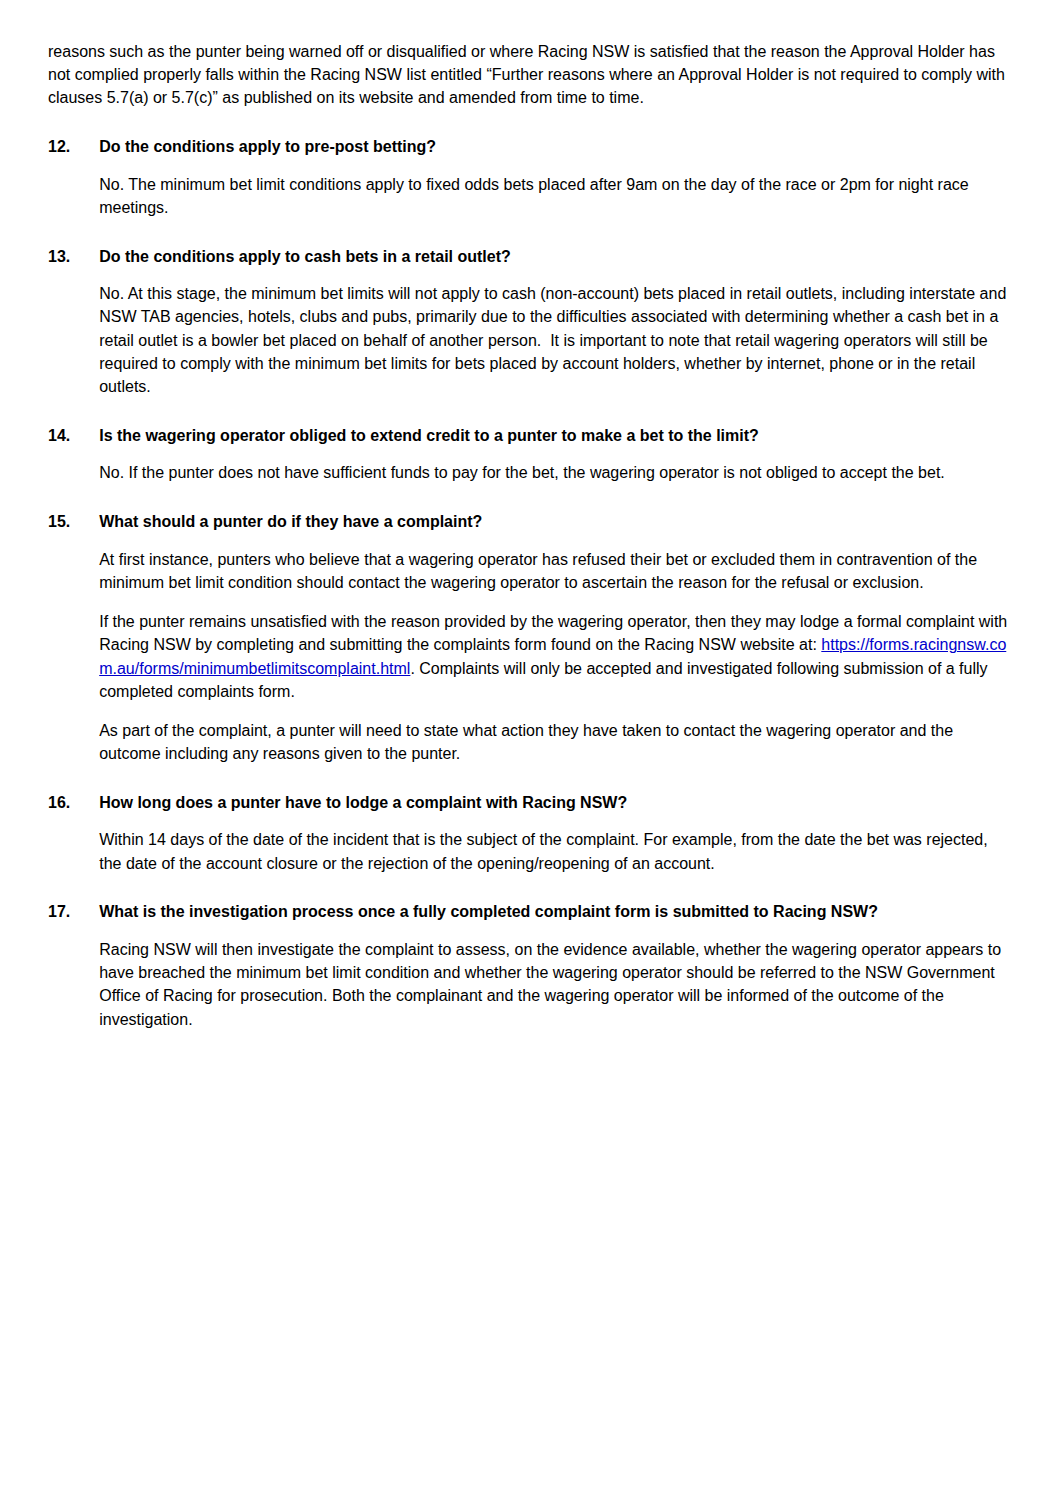reasons such as the punter being warned off or disqualified or where Racing NSW is satisfied that the reason the Approval Holder has not complied properly falls within the Racing NSW list entitled “Further reasons where an Approval Holder is not required to comply with clauses 5.7(a) or 5.7(c)” as published on its website and amended from time to time.
12. Do the conditions apply to pre-post betting?
No. The minimum bet limit conditions apply to fixed odds bets placed after 9am on the day of the race or 2pm for night race meetings.
13. Do the conditions apply to cash bets in a retail outlet?
No. At this stage, the minimum bet limits will not apply to cash (non-account) bets placed in retail outlets, including interstate and NSW TAB agencies, hotels, clubs and pubs, primarily due to the difficulties associated with determining whether a cash bet in a retail outlet is a bowler bet placed on behalf of another person. It is important to note that retail wagering operators will still be required to comply with the minimum bet limits for bets placed by account holders, whether by internet, phone or in the retail outlets.
14. Is the wagering operator obliged to extend credit to a punter to make a bet to the limit?
No. If the punter does not have sufficient funds to pay for the bet, the wagering operator is not obliged to accept the bet.
15. What should a punter do if they have a complaint?
At first instance, punters who believe that a wagering operator has refused their bet or excluded them in contravention of the minimum bet limit condition should contact the wagering operator to ascertain the reason for the refusal or exclusion.
If the punter remains unsatisfied with the reason provided by the wagering operator, then they may lodge a formal complaint with Racing NSW by completing and submitting the complaints form found on the Racing NSW website at: https://forms.racingnsw.com.au/forms/minimumbetlimitscomplaint.html. Complaints will only be accepted and investigated following submission of a fully completed complaints form.
As part of the complaint, a punter will need to state what action they have taken to contact the wagering operator and the outcome including any reasons given to the punter.
16. How long does a punter have to lodge a complaint with Racing NSW?
Within 14 days of the date of the incident that is the subject of the complaint. For example, from the date the bet was rejected, the date of the account closure or the rejection of the opening/reopening of an account.
17. What is the investigation process once a fully completed complaint form is submitted to Racing NSW?
Racing NSW will then investigate the complaint to assess, on the evidence available, whether the wagering operator appears to have breached the minimum bet limit condition and whether the wagering operator should be referred to the NSW Government Office of Racing for prosecution. Both the complainant and the wagering operator will be informed of the outcome of the investigation.